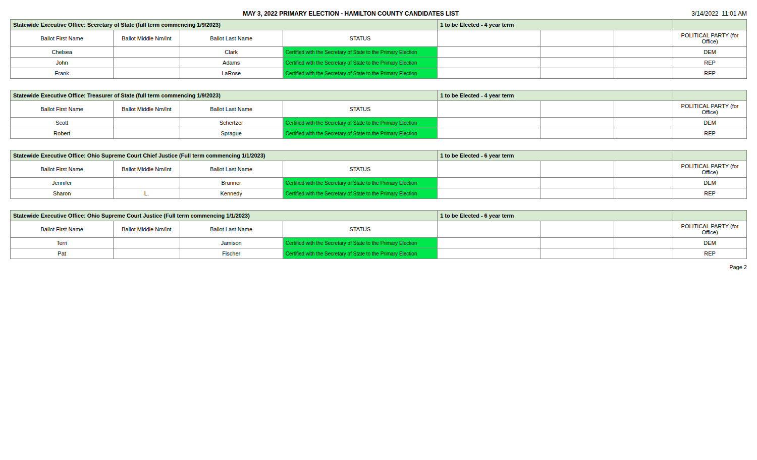MAY 3, 2022 PRIMARY ELECTION - HAMILTON COUNTY CANDIDATES LIST
3/14/2022 11:01 AM
| Statewide Executive Office: Secretary of State (full term commencing 1/9/2023) | 1 to be Elected - 4 year term | |
| Ballot First Name | Ballot Middle Nm/Int | Ballot Last Name | STATUS | | | | POLITICAL PARTY (for Office) |
| Chelsea | | Clark | Certified with the Secretary of State to the Primary Election | | | | DEM |
| John | | Adams | Certified with the Secretary of State to the Primary Election | | | | REP |
| Frank | | LaRose | Certified with the Secretary of State to the Primary Election | | | | REP |
| Statewide Executive Office: Treasurer of State (full term commencing 1/9/2023) | 1 to be Elected - 4 year term | |
| Ballot First Name | Ballot Middle Nm/Int | Ballot Last Name | STATUS | | | | POLITICAL PARTY (for Office) |
| Scott | | Schertzer | Certified with the Secretary of State to the Primary Election | | | | DEM |
| Robert | | Sprague | Certified with the Secretary of State to the Primary Election | | | | REP |
| Statewide Executive Office: Ohio Supreme Court Chief Justice (Full term commencing 1/1/2023) | 1 to be Elected - 6 year term | |
| Ballot First Name | Ballot Middle Nm/Int | Ballot Last Name | STATUS | | | | POLITICAL PARTY (for Office) |
| Jennifer | | Brunner | Certified with the Secretary of State to the Primary Election | | | | DEM |
| Sharon | L. | Kennedy | Certified with the Secretary of State to the Primary Election | | | | REP |
| Statewide Executive Office: Ohio Supreme Court Justice (Full term commencing 1/1/2023) | 1 to be Elected - 6 year term | |
| Ballot First Name | Ballot Middle Nm/Int | Ballot Last Name | STATUS | | | | POLITICAL PARTY (for Office) |
| Terri | | Jamison | Certified with the Secretary of State to the Primary Election | | | | DEM |
| Pat | | Fischer | Certified with the Secretary of State to the Primary Election | | | | REP |
Page 2